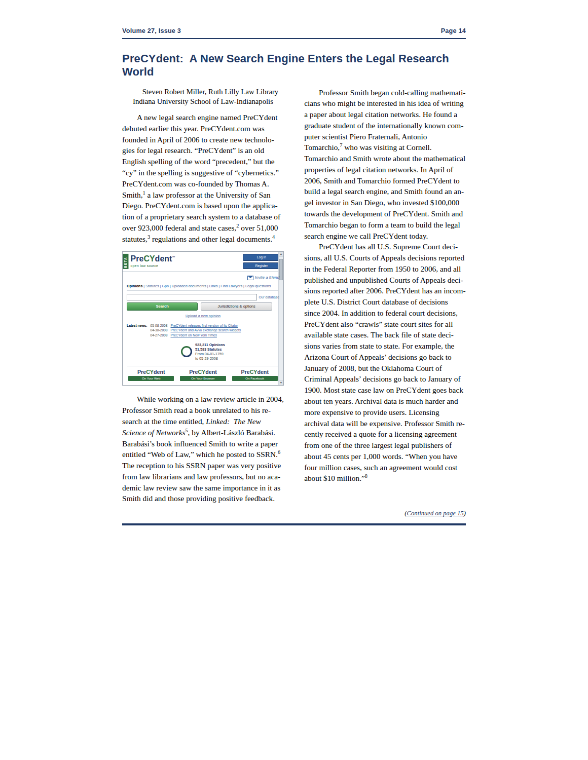Volume 27, Issue 3
Page 14
PreCYdent: A New Search Engine Enters the Legal Research World
Steven Robert Miller, Ruth Lilly Law Library
Indiana University School of Law-Indianapolis
A new legal search engine named PreCYdent debuted earlier this year. PreCYdent.com was founded in April of 2006 to create new technologies for legal research. “PreCYdent” is an old English spelling of the word “precedent,” but the “cy” in the spelling is suggestive of “cybernetics.” PreCYdent.com was co-founded by Thomas A. Smith,1 a law professor at the University of San Diego. PreCYdent.com is based upon the application of a proprietary search system to a database of over 923,000 federal and state cases,2 over 51,000 statutes,3 regulations and other legal documents.4
▲
▼
BETA
PreCYdent™
open law source
Log in
Register
Invite a friend
Opinions|Statutes|Gpo|Uploaded documents|Links|Find Lawyers|Legal questions
Our database
Search
Jurisdictions & options
Upload a new opinion
Latest news:
05-08-2008
04-30-2008
04-27-2008
PreCYdent releases first version of its Citator
PreCYdent and Avvo exchange search widgets
PreCYdent on New York Times
923,211 Opinions
51,583 Statutes
From 04-01-1759
to 05-29-2008
PreCYdent
On Your Web
PreCYdent
On Your Browser
PreCYdent
On Facebook
While working on a law review article in 2004, Professor Smith read a book unrelated to his research at the time entitled, Linked: The New Science of Networks5, by Albert-László Barabási. Barabási’s book influenced Smith to write a paper entitled “Web of Law,” which he posted to SSRN.6 The reception to his SSRN paper was very positive from law librarians and law professors, but no academic law review saw the same importance in it as Smith did and those providing positive feedback.
Professor Smith began cold-calling mathematicians who might be interested in his idea of writing a paper about legal citation networks. He found a graduate student of the internationally known computer scientist Piero Fraternali, Antonio Tomarchio,7 who was visiting at Cornell. Tomarchio and Smith wrote about the mathematical properties of legal citation networks. In April of 2006, Smith and Tomarchio formed PreCYdent to build a legal search engine, and Smith found an angel investor in San Diego, who invested $100,000 towards the development of PreCYdent. Smith and Tomarchio began to form a team to build the legal search engine we call PreCYdent today.
PreCYdent has all U.S. Supreme Court decisions, all U.S. Courts of Appeals decisions reported in the Federal Reporter from 1950 to 2006, and all published and unpublished Courts of Appeals decisions reported after 2006. PreCYdent has an incomplete U.S. District Court database of decisions since 2004. In addition to federal court decisions, PreCYdent also “crawls” state court sites for all available state cases. The back file of state decisions varies from state to state. For example, the Arizona Court of Appeals’ decisions go back to January of 2008, but the Oklahoma Court of Criminal Appeals’ decisions go back to January of 1900. Most state case law on PreCYdent goes back about ten years. Archival data is much harder and more expensive to provide users. Licensing archival data will be expensive. Professor Smith recently received a quote for a licensing agreement from one of the three largest legal publishers of about 45 cents per 1,000 words. “When you have four million cases, such an agreement would cost about $10 million.”8
(Continued on page 15)